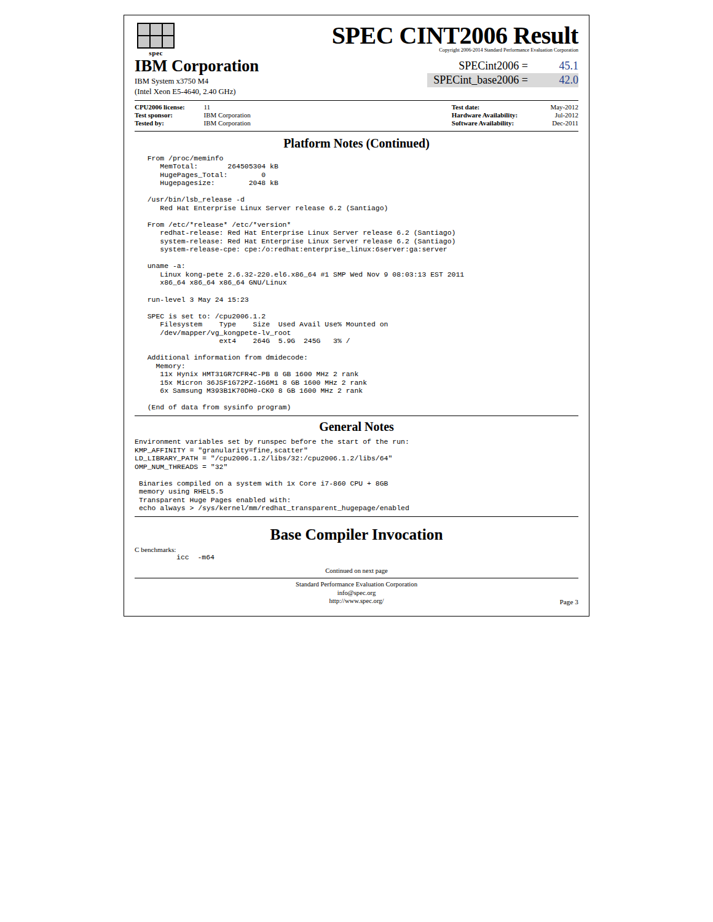spec
SPEC CINT2006 Result
Copyright 2006-2014 Standard Performance Evaluation Corporation
IBM Corporation
IBM System x3750 M4
(Intel Xeon E5-4640, 2.40 GHz)
| SPECint2006 = | 45.1 |
| SPECint_base2006 = | 42.0 |
| CPU2006 license: | 11 | | Test date: | May-2012 |
| Test sponsor: | IBM Corporation | | Hardware Availability: | Jul-2012 |
| Tested by: | IBM Corporation | | Software Availability: | Dec-2011 |
Platform Notes (Continued)
   From /proc/meminfo
      MemTotal:       264505304 kB
      HugePages_Total:        0
      Hugepagesize:        2048 kB

   /usr/bin/lsb_release -d
      Red Hat Enterprise Linux Server release 6.2 (Santiago)

   From /etc/*release* /etc/*version*
      redhat-release: Red Hat Enterprise Linux Server release 6.2 (Santiago)
      system-release: Red Hat Enterprise Linux Server release 6.2 (Santiago)
      system-release-cpe: cpe:/o:redhat:enterprise_linux:6server:ga:server

   uname -a:
      Linux kong-pete 2.6.32-220.el6.x86_64 #1 SMP Wed Nov 9 08:03:13 EST 2011
      x86_64 x86_64 x86_64 GNU/Linux

   run-level 3 May 24 15:23

   SPEC is set to: /cpu2006.1.2
      Filesystem    Type    Size  Used Avail Use% Mounted on
      /dev/mapper/vg_kongpete-lv_root
                    ext4    264G  5.9G  245G   3% /

   Additional information from dmidecode:
     Memory:
      11x Hynix HMT31GR7CFR4C-PB 8 GB 1600 MHz 2 rank
      15x Micron 36JSF1G72PZ-1G6M1 8 GB 1600 MHz 2 rank
      6x Samsung M393B1K70DH0-CK0 8 GB 1600 MHz 2 rank

   (End of data from sysinfo program)
General Notes
Environment variables set by runspec before the start of the run:
KMP_AFFINITY = "granularity=fine,scatter"
LD_LIBRARY_PATH = "/cpu2006.1.2/libs/32:/cpu2006.1.2/libs/64"
OMP_NUM_THREADS = "32"

 Binaries compiled on a system with 1x Core i7-860 CPU + 8GB
 memory using RHEL5.5
 Transparent Huge Pages enabled with:
 echo always > /sys/kernel/mm/redhat_transparent_hugepage/enabled
Base Compiler Invocation
C benchmarks:
     icc  -m64
Continued on next page
Standard Performance Evaluation Corporation
info@spec.org
http://www.spec.org/
Page 3